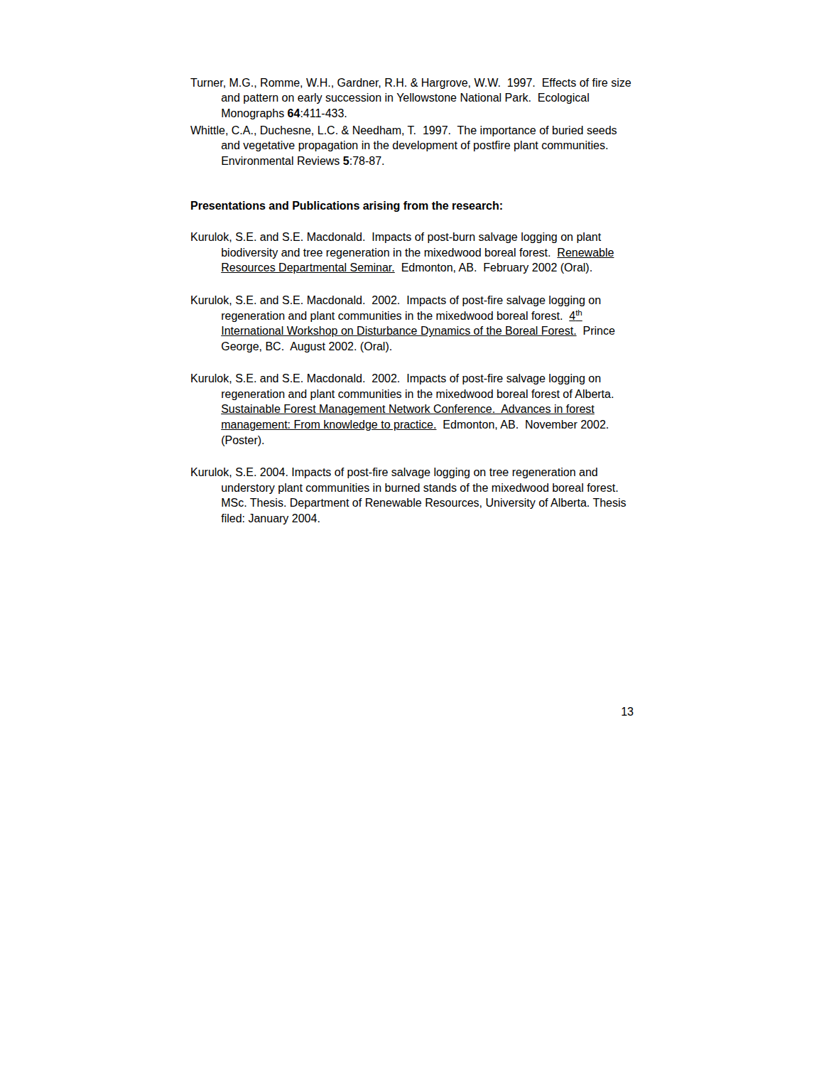Turner, M.G., Romme, W.H., Gardner, R.H. & Hargrove, W.W. 1997. Effects of fire size and pattern on early succession in Yellowstone National Park. Ecological Monographs 64:411-433.
Whittle, C.A., Duchesne, L.C. & Needham, T. 1997. The importance of buried seeds and vegetative propagation in the development of postfire plant communities. Environmental Reviews 5:78-87.
Presentations and Publications arising from the research:
Kurulok, S.E. and S.E. Macdonald. Impacts of post-burn salvage logging on plant biodiversity and tree regeneration in the mixedwood boreal forest. Renewable Resources Departmental Seminar. Edmonton, AB. February 2002 (Oral).
Kurulok, S.E. and S.E. Macdonald. 2002. Impacts of post-fire salvage logging on regeneration and plant communities in the mixedwood boreal forest. 4th International Workshop on Disturbance Dynamics of the Boreal Forest. Prince George, BC. August 2002. (Oral).
Kurulok, S.E. and S.E. Macdonald. 2002. Impacts of post-fire salvage logging on regeneration and plant communities in the mixedwood boreal forest of Alberta. Sustainable Forest Management Network Conference. Advances in forest management: From knowledge to practice. Edmonton, AB. November 2002. (Poster).
Kurulok, S.E. 2004. Impacts of post-fire salvage logging on tree regeneration and understory plant communities in burned stands of the mixedwood boreal forest. MSc. Thesis. Department of Renewable Resources, University of Alberta. Thesis filed: January 2004.
13